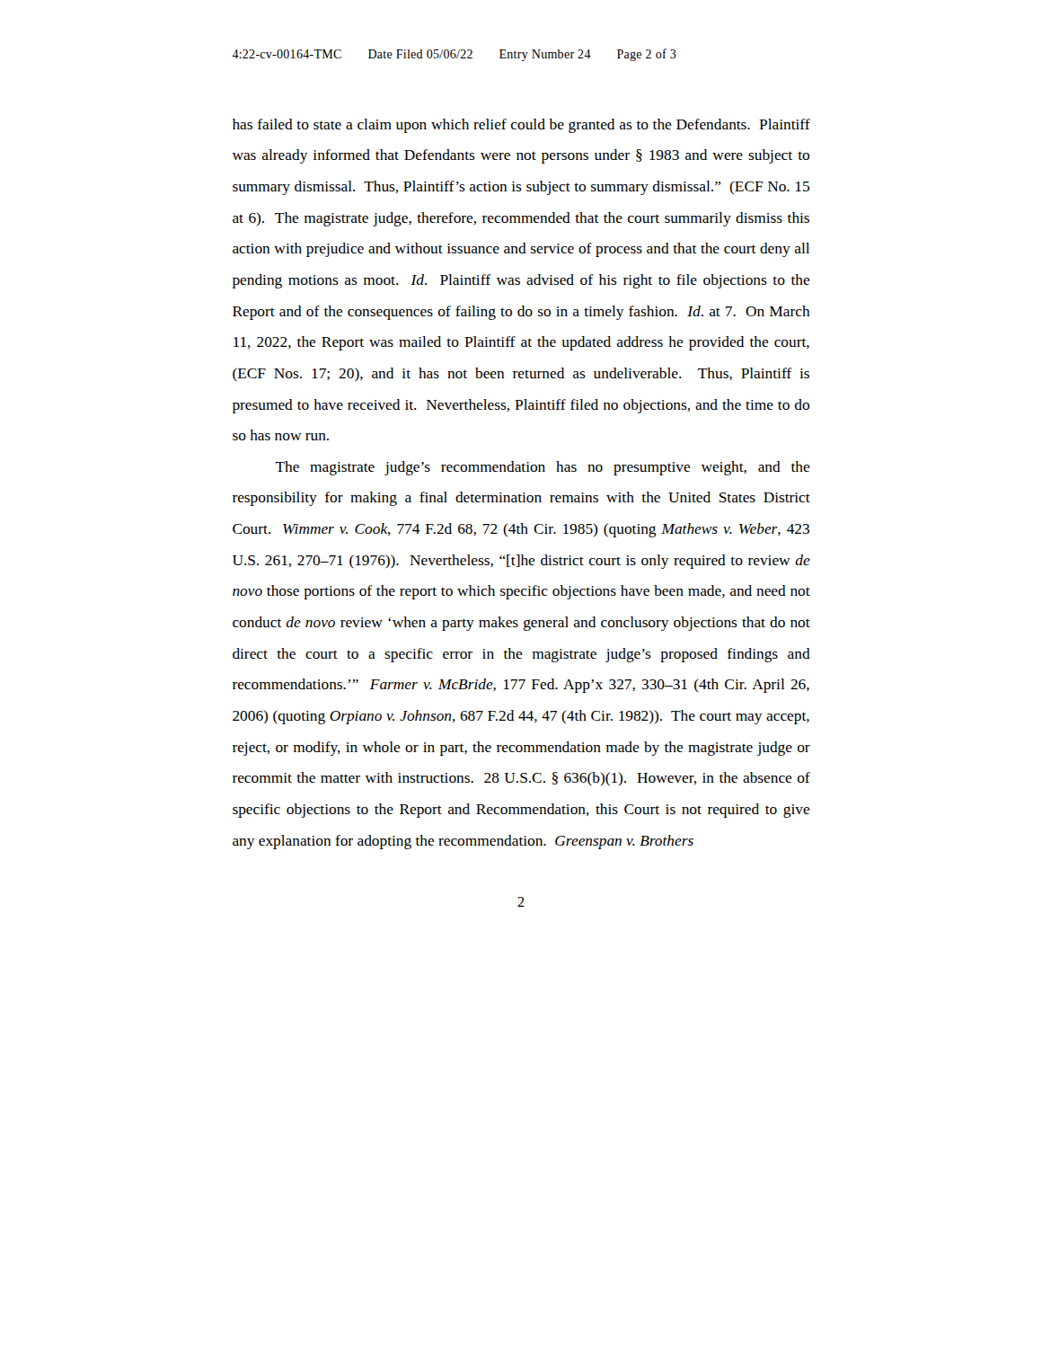4:22-cv-00164-TMC Date Filed 05/06/22 Entry Number 24 Page 2 of 3
has failed to state a claim upon which relief could be granted as to the Defendants. Plaintiff was already informed that Defendants were not persons under § 1983 and were subject to summary dismissal. Thus, Plaintiff’s action is subject to summary dismissal.” (ECF No. 15 at 6). The magistrate judge, therefore, recommended that the court summarily dismiss this action with prejudice and without issuance and service of process and that the court deny all pending motions as moot. Id. Plaintiff was advised of his right to file objections to the Report and of the consequences of failing to do so in a timely fashion. Id. at 7. On March 11, 2022, the Report was mailed to Plaintiff at the updated address he provided the court, (ECF Nos. 17; 20), and it has not been returned as undeliverable. Thus, Plaintiff is presumed to have received it. Nevertheless, Plaintiff filed no objections, and the time to do so has now run.
The magistrate judge’s recommendation has no presumptive weight, and the responsibility for making a final determination remains with the United States District Court. Wimmer v. Cook, 774 F.2d 68, 72 (4th Cir. 1985) (quoting Mathews v. Weber, 423 U.S. 261, 270–71 (1976)). Nevertheless, “[t]he district court is only required to review de novo those portions of the report to which specific objections have been made, and need not conduct de novo review ‘when a party makes general and conclusory objections that do not direct the court to a specific error in the magistrate judge’s proposed findings and recommendations.’” Farmer v. McBride, 177 Fed. App’x 327, 330–31 (4th Cir. April 26, 2006) (quoting Orpiano v. Johnson, 687 F.2d 44, 47 (4th Cir. 1982)). The court may accept, reject, or modify, in whole or in part, the recommendation made by the magistrate judge or recommit the matter with instructions. 28 U.S.C. § 636(b)(1). However, in the absence of specific objections to the Report and Recommendation, this Court is not required to give any explanation for adopting the recommendation. Greenspan v. Brothers
2